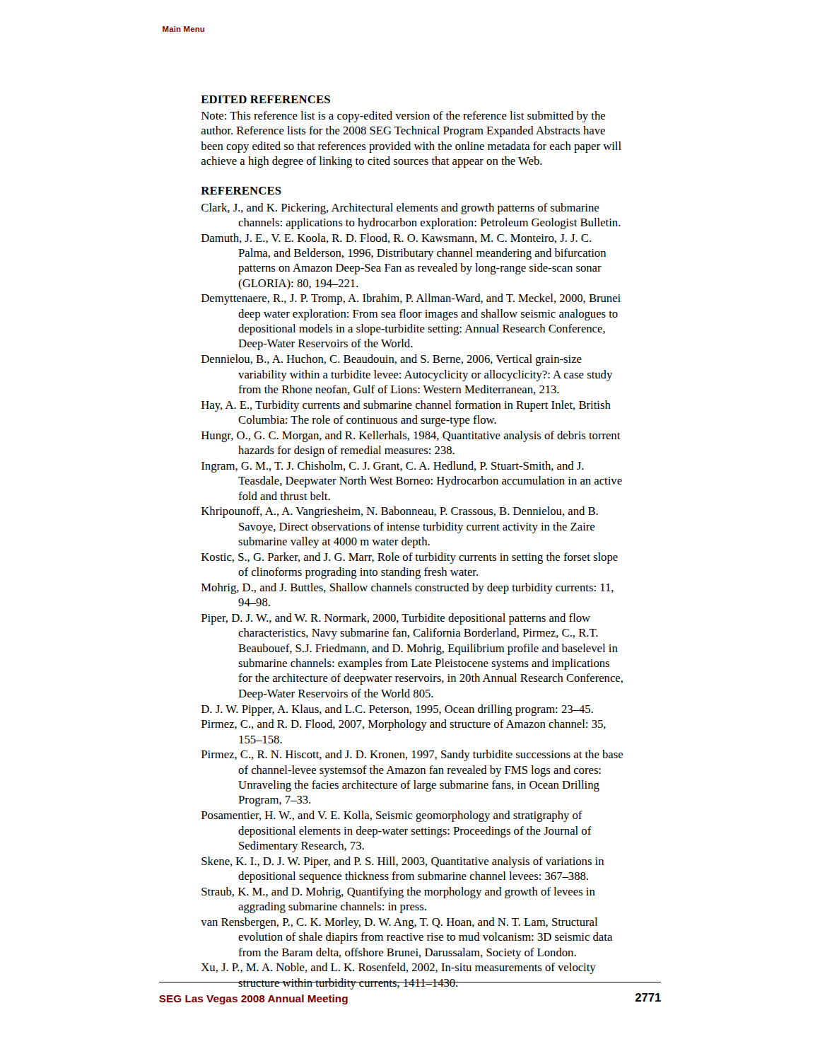Main Menu
EDITED REFERENCES
Note: This reference list is a copy-edited version of the reference list submitted by the author. Reference lists for the 2008 SEG Technical Program Expanded Abstracts have been copy edited so that references provided with the online metadata for each paper will achieve a high degree of linking to cited sources that appear on the Web.
REFERENCES
Clark, J., and K. Pickering, Architectural elements and growth patterns of submarine channels: applications to hydrocarbon exploration: Petroleum Geologist Bulletin.
Damuth, J. E., V. E. Koola, R. D. Flood, R. O. Kawsmann, M. C. Monteiro, J. J. C. Palma, and Belderson, 1996, Distributary channel meandering and bifurcation patterns on Amazon Deep-Sea Fan as revealed by long-range side-scan sonar (GLORIA): 80, 194–221.
Demyttenaere, R., J. P. Tromp, A. Ibrahim, P. Allman-Ward, and T. Meckel, 2000, Brunei deep water exploration: From sea floor images and shallow seismic analogues to depositional models in a slope-turbidite setting: Annual Research Conference, Deep-Water Reservoirs of the World.
Dennielou, B., A. Huchon, C. Beaudouin, and S. Berne, 2006, Vertical grain-size variability within a turbidite levee: Autocyclicity or allocyclicity?: A case study from the Rhone neofan, Gulf of Lions: Western Mediterranean, 213.
Hay, A. E., Turbidity currents and submarine channel formation in Rupert Inlet, British Columbia: The role of continuous and surge-type flow.
Hungr, O., G. C. Morgan, and R. Kellerhals, 1984, Quantitative analysis of debris torrent hazards for design of remedial measures: 238.
Ingram, G. M., T. J. Chisholm, C. J. Grant, C. A. Hedlund, P. Stuart-Smith, and J. Teasdale, Deepwater North West Borneo: Hydrocarbon accumulation in an active fold and thrust belt.
Khripounoff, A., A. Vangriesheim, N. Babonneau, P. Crassous, B. Dennielou, and B. Savoye, Direct observations of intense turbidity current activity in the Zaire submarine valley at 4000 m water depth.
Kostic, S., G. Parker, and J. G. Marr, Role of turbidity currents in setting the forset slope of clinoforms prograding into standing fresh water.
Mohrig, D., and J. Buttles, Shallow channels constructed by deep turbidity currents: 11, 94–98.
Piper, D. J. W., and W. R. Normark, 2000, Turbidite depositional patterns and flow characteristics, Navy submarine fan, California Borderland, Pirmez, C., R.T. Beaubouef, S.J. Friedmann, and D. Mohrig, Equilibrium profile and baselevel in submarine channels: examples from Late Pleistocene systems and implications for the architecture of deepwater reservoirs, in 20th Annual Research Conference, Deep-Water Reservoirs of the World 805.
D. J. W. Pipper, A. Klaus, and L.C. Peterson, 1995, Ocean drilling program: 23–45.
Pirmez, C., and R. D. Flood, 2007, Morphology and structure of Amazon channel: 35, 155–158.
Pirmez, C., R. N. Hiscott, and J. D. Kronen, 1997, Sandy turbidite successions at the base of channel-levee systemsof the Amazon fan revealed by FMS logs and cores: Unraveling the facies architecture of large submarine fans, in Ocean Drilling Program, 7–33.
Posamentier, H. W., and V. E. Kolla, Seismic geomorphology and stratigraphy of depositional elements in deep-water settings: Proceedings of the Journal of Sedimentary Research, 73.
Skene, K. I., D. J. W. Piper, and P. S. Hill, 2003, Quantitative analysis of variations in depositional sequence thickness from submarine channel levees: 367–388.
Straub, K. M., and D. Mohrig, Quantifying the morphology and growth of levees in aggrading submarine channels: in press.
van Rensbergen, P., C. K. Morley, D. W. Ang, T. Q. Hoan, and N. T. Lam, Structural evolution of shale diapirs from reactive rise to mud volcanism: 3D seismic data from the Baram delta, offshore Brunei, Darussalam, Society of London.
Xu, J. P., M. A. Noble, and L. K. Rosenfeld, 2002, In-situ measurements of velocity structure within turbidity currents, 1411–1430.
SEG Las Vegas 2008 Annual Meeting
2771